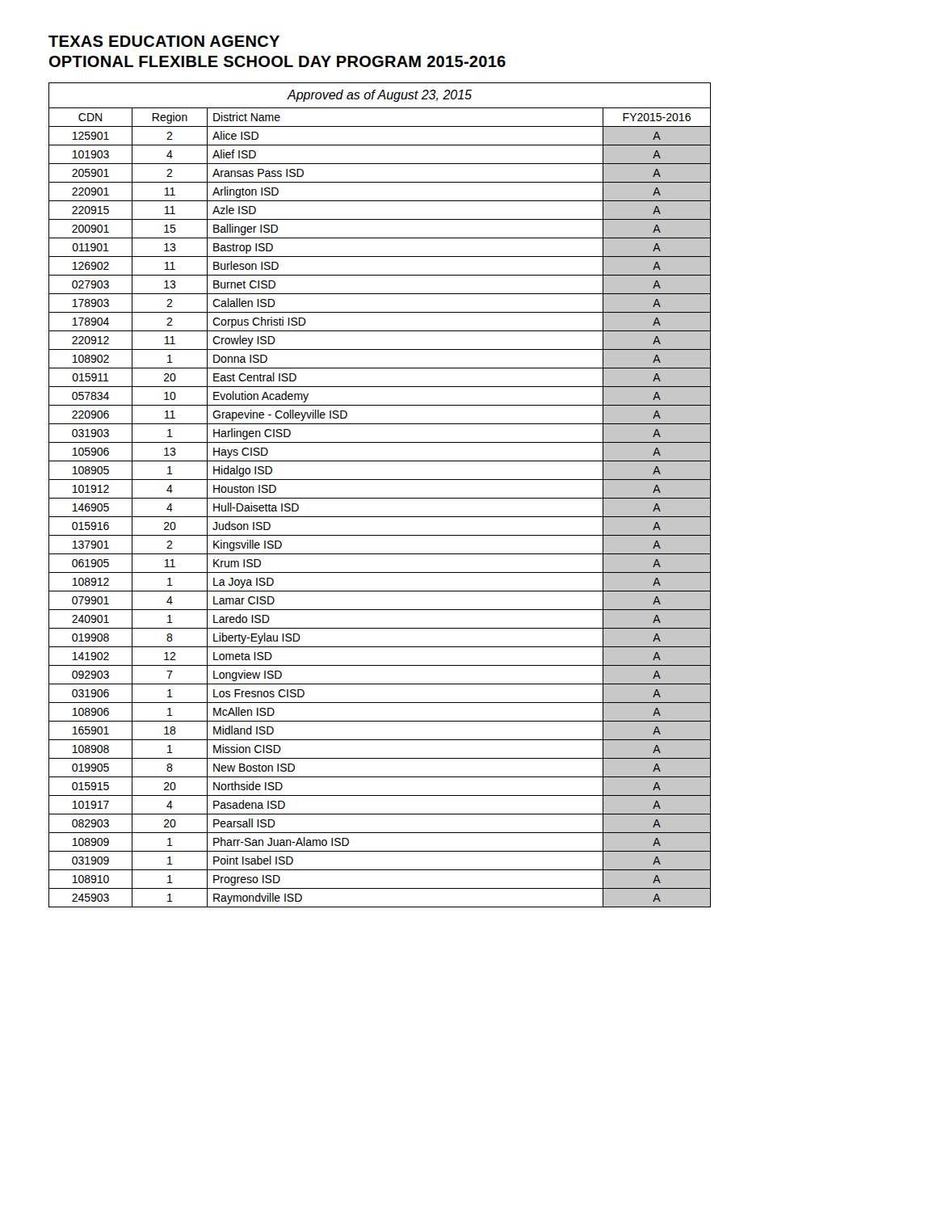TEXAS EDUCATION AGENCY
OPTIONAL FLEXIBLE SCHOOL DAY PROGRAM 2015-2016
Approved as of August 23, 2015
| CDN | Region | District Name | FY2015-2016 |
| --- | --- | --- | --- |
| 125901 | 2 | Alice ISD | A |
| 101903 | 4 | Alief ISD | A |
| 205901 | 2 | Aransas Pass ISD | A |
| 220901 | 11 | Arlington ISD | A |
| 220915 | 11 | Azle ISD | A |
| 200901 | 15 | Ballinger ISD | A |
| 011901 | 13 | Bastrop ISD | A |
| 126902 | 11 | Burleson ISD | A |
| 027903 | 13 | Burnet CISD | A |
| 178903 | 2 | Calallen ISD | A |
| 178904 | 2 | Corpus Christi ISD | A |
| 220912 | 11 | Crowley ISD | A |
| 108902 | 1 | Donna ISD | A |
| 015911 | 20 | East Central ISD | A |
| 057834 | 10 | Evolution Academy | A |
| 220906 | 11 | Grapevine - Colleyville ISD | A |
| 031903 | 1 | Harlingen CISD | A |
| 105906 | 13 | Hays CISD | A |
| 108905 | 1 | Hidalgo ISD | A |
| 101912 | 4 | Houston ISD | A |
| 146905 | 4 | Hull-Daisetta ISD | A |
| 015916 | 20 | Judson ISD | A |
| 137901 | 2 | Kingsville ISD | A |
| 061905 | 11 | Krum ISD | A |
| 108912 | 1 | La Joya ISD | A |
| 079901 | 4 | Lamar CISD | A |
| 240901 | 1 | Laredo ISD | A |
| 019908 | 8 | Liberty-Eylau ISD | A |
| 141902 | 12 | Lometa ISD | A |
| 092903 | 7 | Longview ISD | A |
| 031906 | 1 | Los Fresnos CISD | A |
| 108906 | 1 | McAllen ISD | A |
| 165901 | 18 | Midland ISD | A |
| 108908 | 1 | Mission CISD | A |
| 019905 | 8 | New Boston ISD | A |
| 015915 | 20 | Northside ISD | A |
| 101917 | 4 | Pasadena ISD | A |
| 082903 | 20 | Pearsall ISD | A |
| 108909 | 1 | Pharr-San Juan-Alamo ISD | A |
| 031909 | 1 | Point Isabel ISD | A |
| 108910 | 1 | Progreso ISD | A |
| 245903 | 1 | Raymondville ISD | A |